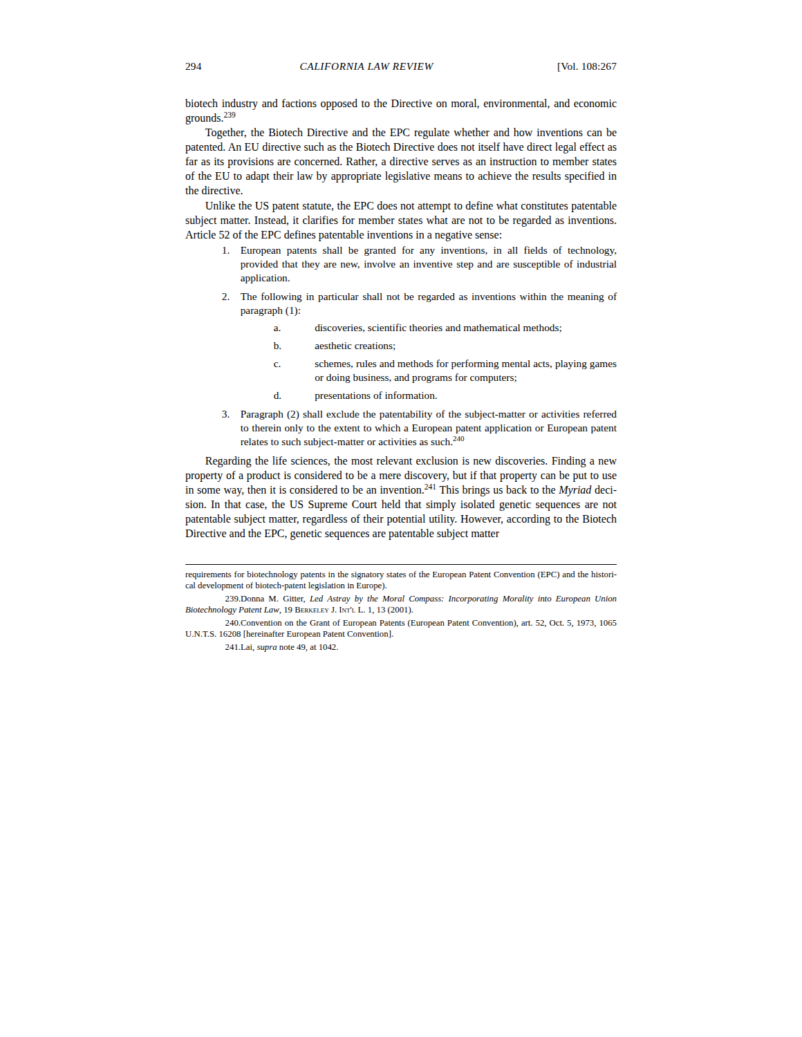294 California Law Review [Vol. 108:267
biotech industry and factions opposed to the Directive on moral, environmental, and economic grounds.239
Together, the Biotech Directive and the EPC regulate whether and how inventions can be patented. An EU directive such as the Biotech Directive does not itself have direct legal effect as far as its provisions are concerned. Rather, a directive serves as an instruction to member states of the EU to adapt their law by appropriate legislative means to achieve the results specified in the directive.
Unlike the US patent statute, the EPC does not attempt to define what constitutes patentable subject matter. Instead, it clarifies for member states what are not to be regarded as inventions. Article 52 of the EPC defines patentable inventions in a negative sense:
1. European patents shall be granted for any inventions, in all fields of technology, provided that they are new, involve an inventive step and are susceptible of industrial application.
2. The following in particular shall not be regarded as inventions within the meaning of paragraph (1):
a. discoveries, scientific theories and mathematical methods;
b. aesthetic creations;
c. schemes, rules and methods for performing mental acts, playing games or doing business, and programs for computers;
d. presentations of information.
3. Paragraph (2) shall exclude the patentability of the subject-matter or activities referred to therein only to the extent to which a European patent application or European patent relates to such subject-matter or activities as such.240
Regarding the life sciences, the most relevant exclusion is new discoveries. Finding a new property of a product is considered to be a mere discovery, but if that property can be put to use in some way, then it is considered to be an invention.241 This brings us back to the Myriad decision. In that case, the US Supreme Court held that simply isolated genetic sequences are not patentable subject matter, regardless of their potential utility. However, according to the Biotech Directive and the EPC, genetic sequences are patentable subject matter
requirements for biotechnology patents in the signatory states of the European Patent Convention (EPC) and the historical development of biotech-patent legislation in Europe).
239. Donna M. Gitter, Led Astray by the Moral Compass: Incorporating Morality into European Union Biotechnology Patent Law, 19 Berkeley J. Int'l L. 1, 13 (2001).
240. Convention on the Grant of European Patents (European Patent Convention), art. 52, Oct. 5, 1973, 1065 U.N.T.S. 16208 [hereinafter European Patent Convention].
241. Lai, supra note 49, at 1042.